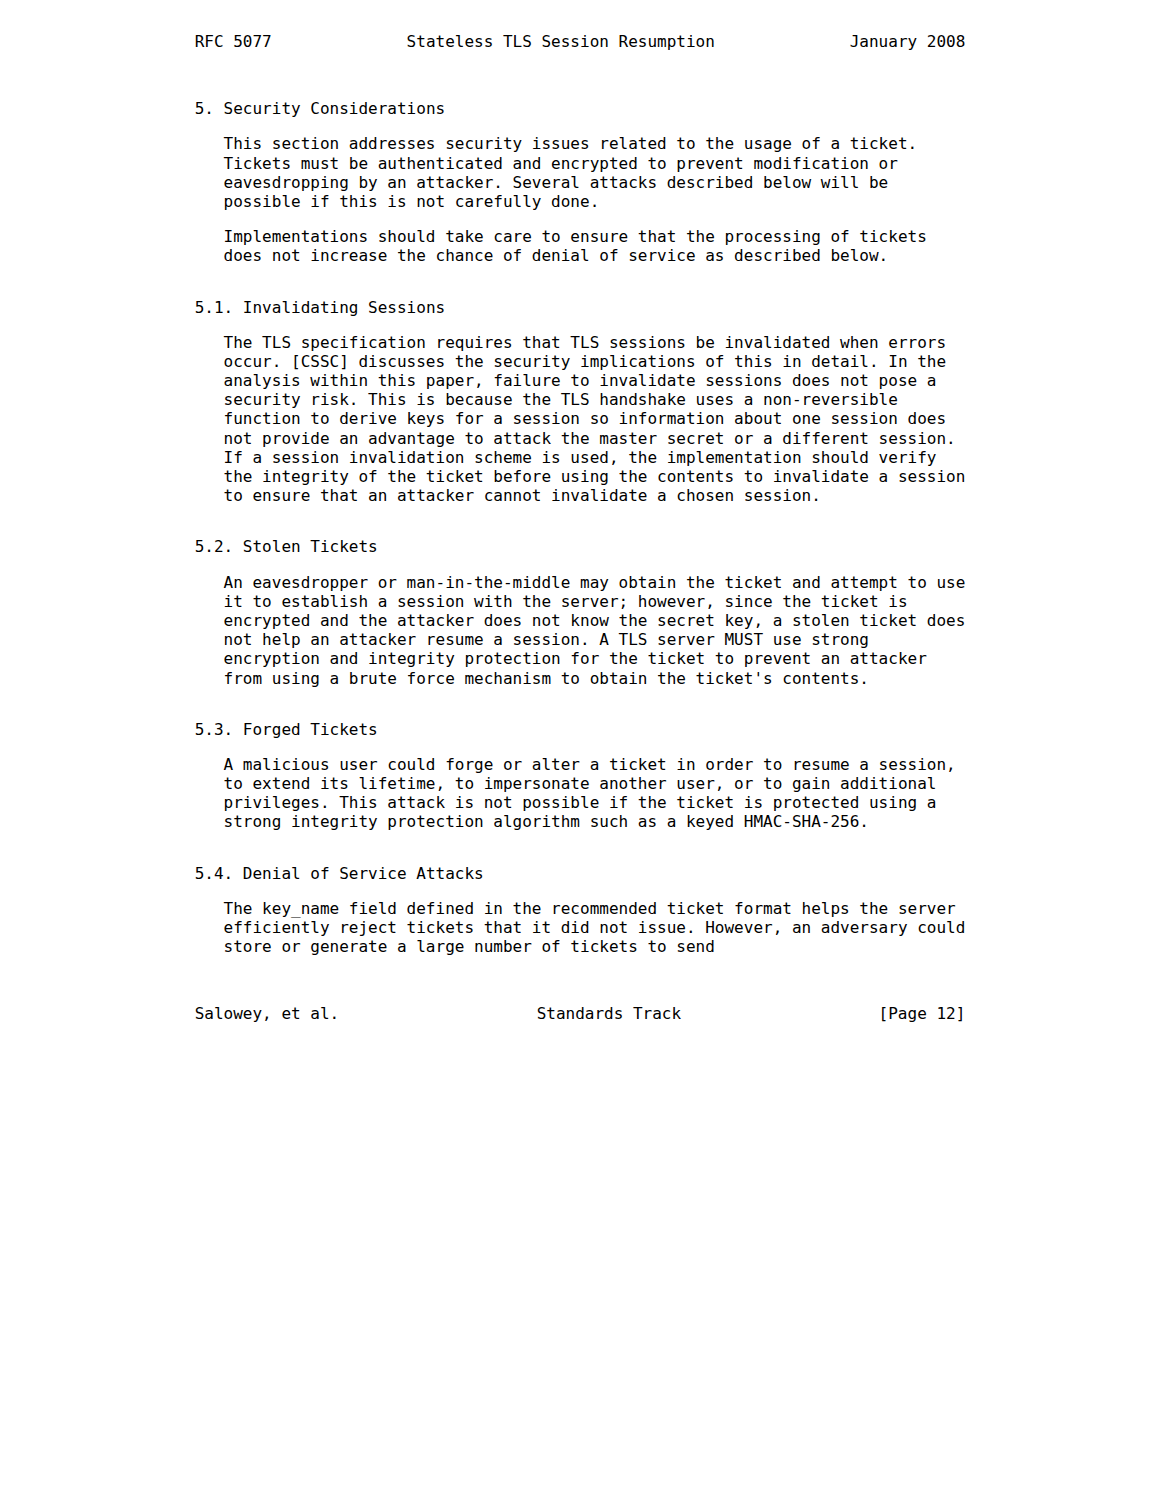RFC 5077 Stateless TLS Session Resumption January 2008
5. Security Considerations
This section addresses security issues related to the usage of a ticket. Tickets must be authenticated and encrypted to prevent modification or eavesdropping by an attacker. Several attacks described below will be possible if this is not carefully done.
Implementations should take care to ensure that the processing of tickets does not increase the chance of denial of service as described below.
5.1. Invalidating Sessions
The TLS specification requires that TLS sessions be invalidated when errors occur. [CSSC] discusses the security implications of this in detail. In the analysis within this paper, failure to invalidate sessions does not pose a security risk. This is because the TLS handshake uses a non-reversible function to derive keys for a session so information about one session does not provide an advantage to attack the master secret or a different session. If a session invalidation scheme is used, the implementation should verify the integrity of the ticket before using the contents to invalidate a session to ensure that an attacker cannot invalidate a chosen session.
5.2. Stolen Tickets
An eavesdropper or man-in-the-middle may obtain the ticket and attempt to use it to establish a session with the server; however, since the ticket is encrypted and the attacker does not know the secret key, a stolen ticket does not help an attacker resume a session. A TLS server MUST use strong encryption and integrity protection for the ticket to prevent an attacker from using a brute force mechanism to obtain the ticket's contents.
5.3. Forged Tickets
A malicious user could forge or alter a ticket in order to resume a session, to extend its lifetime, to impersonate another user, or to gain additional privileges. This attack is not possible if the ticket is protected using a strong integrity protection algorithm such as a keyed HMAC-SHA-256.
5.4. Denial of Service Attacks
The key_name field defined in the recommended ticket format helps the server efficiently reject tickets that it did not issue. However, an adversary could store or generate a large number of tickets to send
Salowey, et al. Standards Track [Page 12]